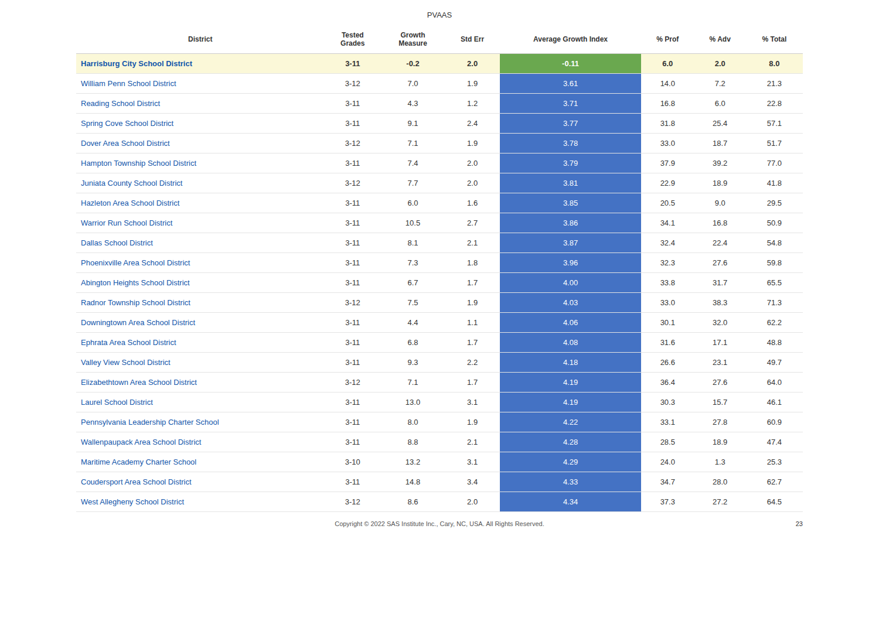PVAAS
| District | Tested Grades | Growth Measure | Std Err | Average Growth Index | % Prof | % Adv | % Total |
| --- | --- | --- | --- | --- | --- | --- | --- |
| Harrisburg City School District | 3-11 | -0.2 | 2.0 | -0.11 | 6.0 | 2.0 | 8.0 |
| William Penn School District | 3-12 | 7.0 | 1.9 | 3.61 | 14.0 | 7.2 | 21.3 |
| Reading School District | 3-11 | 4.3 | 1.2 | 3.71 | 16.8 | 6.0 | 22.8 |
| Spring Cove School District | 3-11 | 9.1 | 2.4 | 3.77 | 31.8 | 25.4 | 57.1 |
| Dover Area School District | 3-12 | 7.1 | 1.9 | 3.78 | 33.0 | 18.7 | 51.7 |
| Hampton Township School District | 3-11 | 7.4 | 2.0 | 3.79 | 37.9 | 39.2 | 77.0 |
| Juniata County School District | 3-12 | 7.7 | 2.0 | 3.81 | 22.9 | 18.9 | 41.8 |
| Hazleton Area School District | 3-11 | 6.0 | 1.6 | 3.85 | 20.5 | 9.0 | 29.5 |
| Warrior Run School District | 3-11 | 10.5 | 2.7 | 3.86 | 34.1 | 16.8 | 50.9 |
| Dallas School District | 3-11 | 8.1 | 2.1 | 3.87 | 32.4 | 22.4 | 54.8 |
| Phoenixville Area School District | 3-11 | 7.3 | 1.8 | 3.96 | 32.3 | 27.6 | 59.8 |
| Abington Heights School District | 3-11 | 6.7 | 1.7 | 4.00 | 33.8 | 31.7 | 65.5 |
| Radnor Township School District | 3-12 | 7.5 | 1.9 | 4.03 | 33.0 | 38.3 | 71.3 |
| Downingtown Area School District | 3-11 | 4.4 | 1.1 | 4.06 | 30.1 | 32.0 | 62.2 |
| Ephrata Area School District | 3-11 | 6.8 | 1.7 | 4.08 | 31.6 | 17.1 | 48.8 |
| Valley View School District | 3-11 | 9.3 | 2.2 | 4.18 | 26.6 | 23.1 | 49.7 |
| Elizabethtown Area School District | 3-12 | 7.1 | 1.7 | 4.19 | 36.4 | 27.6 | 64.0 |
| Laurel School District | 3-11 | 13.0 | 3.1 | 4.19 | 30.3 | 15.7 | 46.1 |
| Pennsylvania Leadership Charter School | 3-11 | 8.0 | 1.9 | 4.22 | 33.1 | 27.8 | 60.9 |
| Wallenpaupack Area School District | 3-11 | 8.8 | 2.1 | 4.28 | 28.5 | 18.9 | 47.4 |
| Maritime Academy Charter School | 3-10 | 13.2 | 3.1 | 4.29 | 24.0 | 1.3 | 25.3 |
| Coudersport Area School District | 3-11 | 14.8 | 3.4 | 4.33 | 34.7 | 28.0 | 62.7 |
| West Allegheny School District | 3-12 | 8.6 | 2.0 | 4.34 | 37.3 | 27.2 | 64.5 |
Copyright © 2022 SAS Institute Inc., Cary, NC, USA. All Rights Reserved. 23